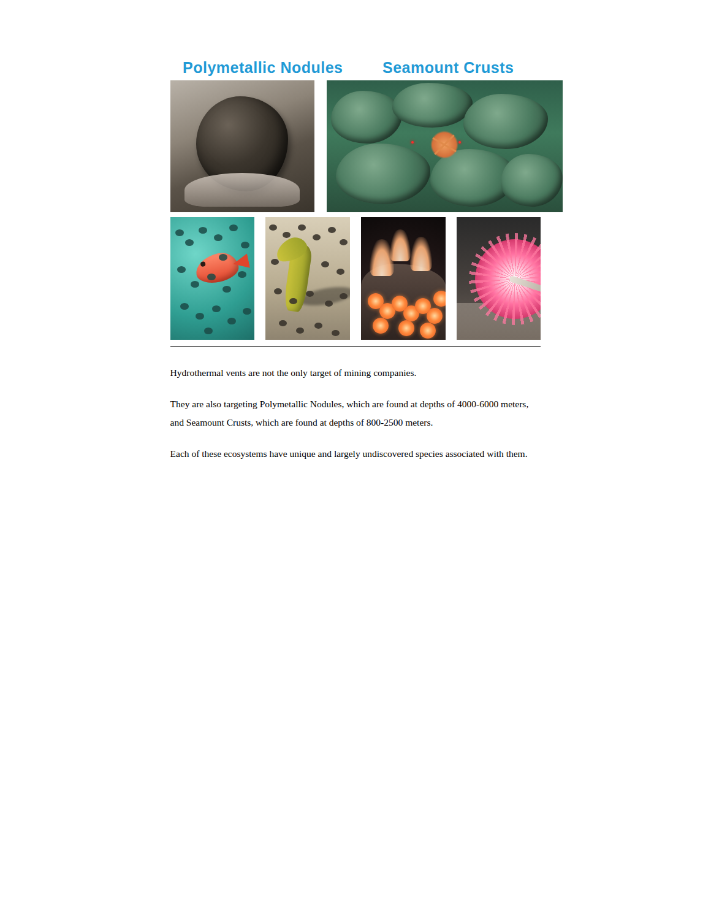Polymetallic Nodules
Seamount Crusts
Hydrothermal vents are not the only target of mining companies.
They are also targeting Polymetallic Nodules, which are found at depths of 4000-6000 meters, and Seamount Crusts, which are found at depths of 800-2500 meters.
Each of these ecosystems have unique and largely undiscovered species associated with them.